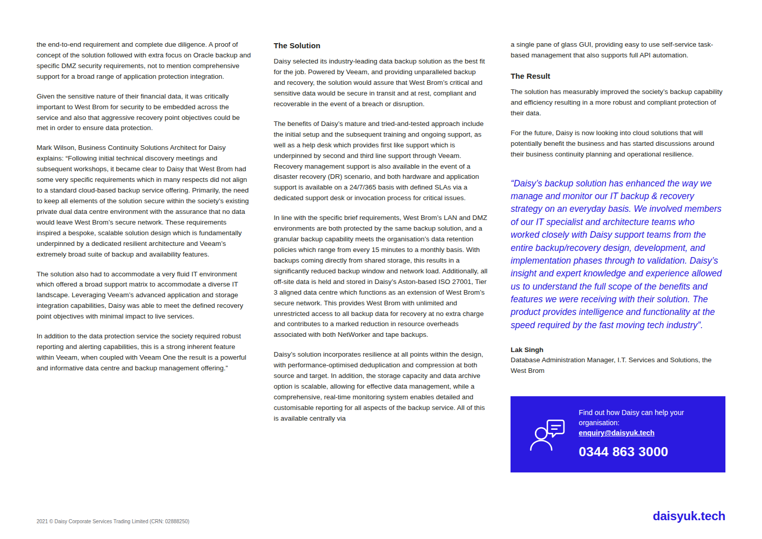the end-to-end requirement and complete due diligence. A proof of concept of the solution followed with extra focus on Oracle backup and specific DMZ security requirements, not to mention comprehensive support for a broad range of application protection integration.
Given the sensitive nature of their financial data, it was critically important to West Brom for security to be embedded across the service and also that aggressive recovery point objectives could be met in order to ensure data protection.
Mark Wilson, Business Continuity Solutions Architect for Daisy explains: “Following initial technical discovery meetings and subsequent workshops, it became clear to Daisy that West Brom had some very specific requirements which in many respects did not align to a standard cloud-based backup service offering. Primarily, the need to keep all elements of the solution secure within the society’s existing private dual data centre environment with the assurance that no data would leave West Brom’s secure network. These requirements inspired a bespoke, scalable solution design which is fundamentally underpinned by a dedicated resilient architecture and Veeam’s extremely broad suite of backup and availability features.
The solution also had to accommodate a very fluid IT environment which offered a broad support matrix to accommodate a diverse IT landscape. Leveraging Veeam’s advanced application and storage integration capabilities, Daisy was able to meet the defined recovery point objectives with minimal impact to live services.
In addition to the data protection service the society required robust reporting and alerting capabilities, this is a strong inherent feature within Veeam, when coupled with Veeam One the result is a powerful and informative data centre and backup management offering.”
The Solution
Daisy selected its industry-leading data backup solution as the best fit for the job. Powered by Veeam, and providing unparalleled backup and recovery, the solution would assure that West Brom’s critical and sensitive data would be secure in transit and at rest, compliant and recoverable in the event of a breach or disruption.
The benefits of Daisy’s mature and tried-and-tested approach include the initial setup and the subsequent training and ongoing support, as well as a help desk which provides first like support which is underpinned by second and third line support through Veeam. Recovery management support is also available in the event of a disaster recovery (DR) scenario, and both hardware and application support is available on a 24/7/365 basis with defined SLAs via a dedicated support desk or invocation process for critical issues.
In line with the specific brief requirements, West Brom’s LAN and DMZ environments are both protected by the same backup solution, and a granular backup capability meets the organisation’s data retention policies which range from every 15 minutes to a monthly basis. With backups coming directly from shared storage, this results in a significantly reduced backup window and network load. Additionally, all off-site data is held and stored in Daisy’s Aston-based ISO 27001, Tier 3 aligned data centre which functions as an extension of West Brom’s secure network. This provides West Brom with unlimited and unrestricted access to all backup data for recovery at no extra charge and contributes to a marked reduction in resource overheads associated with both NetWorker and tape backups.
Daisy’s solution incorporates resilience at all points within the design, with performance-optimised deduplication and compression at both source and target. In addition, the storage capacity and data archive option is scalable, allowing for effective data management, while a comprehensive, real-time monitoring system enables detailed and customisable reporting for all aspects of the backup service. All of this is available centrally via
a single pane of glass GUI, providing easy to use self-service task-based management that also supports full API automation.
The Result
The solution has measurably improved the society’s backup capability and efficiency resulting in a more robust and compliant protection of their data.
For the future, Daisy is now looking into cloud solutions that will potentially benefit the business and has started discussions around their business continuity planning and operational resilience.
“Daisy’s backup solution has enhanced the way we manage and monitor our IT backup & recovery strategy on an everyday basis. We involved members of our IT specialist and architecture teams who worked closely with Daisy support teams from the entire backup/recovery design, development, and implementation phases through to validation. Daisy’s insight and expert knowledge and experience allowed us to understand the full scope of the benefits and features we were receiving with their solution. The product provides intelligence and functionality at the speed required by the fast moving tech industry”.
Lak Singh
Database Administration Manager, I.T. Services and Solutions, the West Brom
Find out how Daisy can help your organisation:
enquiry@daisyuk.tech 0344 863 3000
2021 © Daisy Corporate Services Trading Limited (CRN: 02888250)
daisyuk.tech